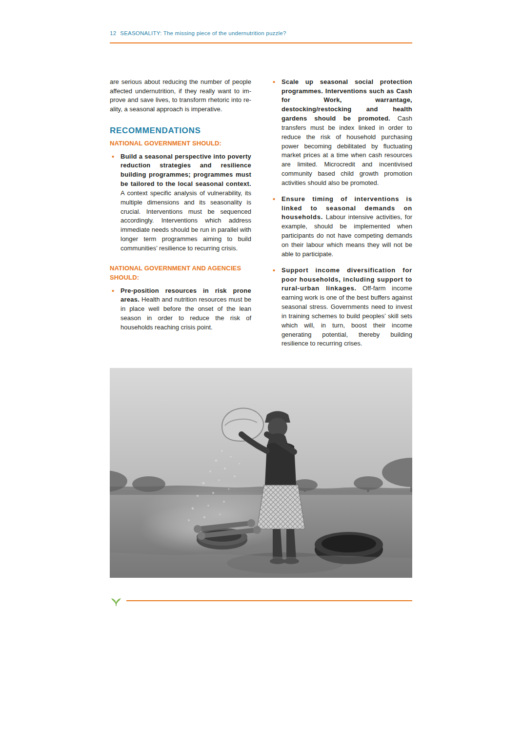12 SEASONALITY: The missing piece of the undernutrition puzzle?
are serious about reducing the number of people affected undernutrition, if they really want to improve and save lives, to transform rhetoric into reality, a seasonal approach is imperative.
Recommendations
National Government should:
Build a seasonal perspective into poverty reduction strategies and resilience building programmes; programmes must be tailored to the local seasonal context. A context specific analysis of vulnerability, its multiple dimensions and its seasonality is crucial. Interventions must be sequenced accordingly. Interventions which address immediate needs should be run in parallel with longer term programmes aiming to build communities’ resilience to recurring crisis.
National Government and Agencies should:
Pre-position resources in risk prone areas. Health and nutrition resources must be in place well before the onset of the lean season in order to reduce the risk of households reaching crisis point.
Scale up seasonal social protection programmes. Interventions such as Cash for Work, warrantage, destocking/restocking and health gardens should be promoted. Cash transfers must be index linked in order to reduce the risk of household purchasing power becoming debilitated by fluctuating market prices at a time when cash resources are limited. Microcredit and incentivised community based child growth promotion activities should also be promoted.
Ensure timing of interventions is linked to seasonal demands on households. Labour intensive activities, for example, should be implemented when participants do not have competing demands on their labour which means they will not be able to participate.
Support income diversification for poor households, including support to rural-urban linkages. Off-farm income earning work is one of the best buffers against seasonal stress. Governments need to invest in training schemes to build peoples’ skill sets which will, in turn, boost their income generating potential, thereby building resilience to recurring crises.